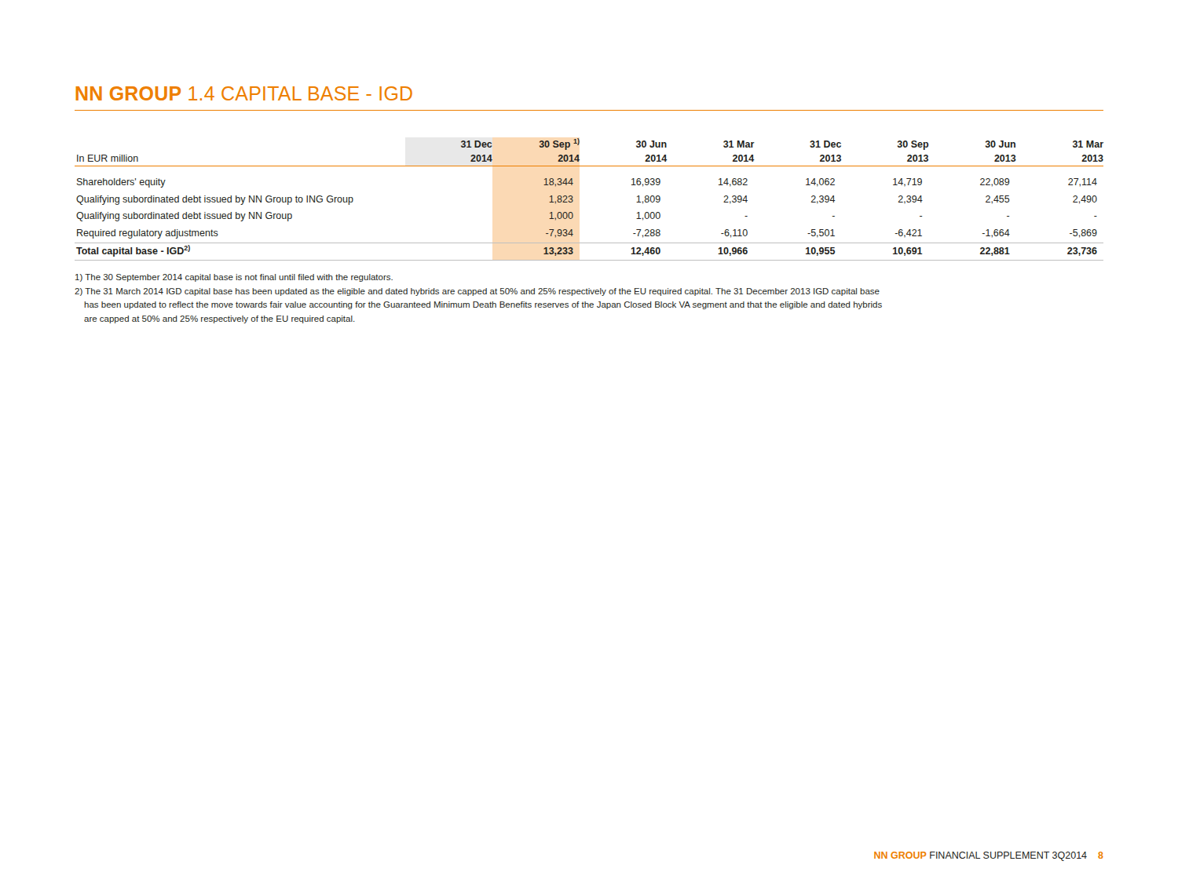NN GROUP 1.4 CAPITAL BASE - IGD
| | 31 Dec | 30 Sep 1) | 30 Jun | 31 Mar | 31 Dec | 30 Sep | 30 Jun | 31 Mar |
| --- | --- | --- | --- | --- | --- | --- | --- | --- |
| In EUR million | 2014 | 2014 | 2014 | 2014 | 2013 | 2013 | 2013 | 2013 |
| Shareholders' equity | | 18,344 | 16,939 | 14,682 | 14,062 | 14,719 | 22,089 | 27,114 |
| Qualifying subordinated debt issued by NN Group to ING Group | | 1,823 | 1,809 | 2,394 | 2,394 | 2,394 | 2,455 | 2,490 |
| Qualifying subordinated debt issued by NN Group | | 1,000 | 1,000 | - | - | - | - | - |
| Required regulatory adjustments | | -7,934 | -7,288 | -6,110 | -5,501 | -6,421 | -1,664 | -5,869 |
| Total capital base - IGD 2) | | 13,233 | 12,460 | 10,966 | 10,955 | 10,691 | 22,881 | 23,736 |
1) The 30 September 2014 capital base is not final until filed with the regulators.
2) The 31 March 2014 IGD capital base has been updated as the eligible and dated hybrids are capped at 50% and 25% respectively of the EU required capital. The 31 December 2013 IGD capital base
has been updated to reflect the move towards fair value accounting for the Guaranteed Minimum Death Benefits reserves of the Japan Closed Block VA segment and that the eligible and dated hybrids
are capped at 50% and 25% respectively of the EU required capital.
NN GROUP FINANCIAL SUPPLEMENT 3Q20148